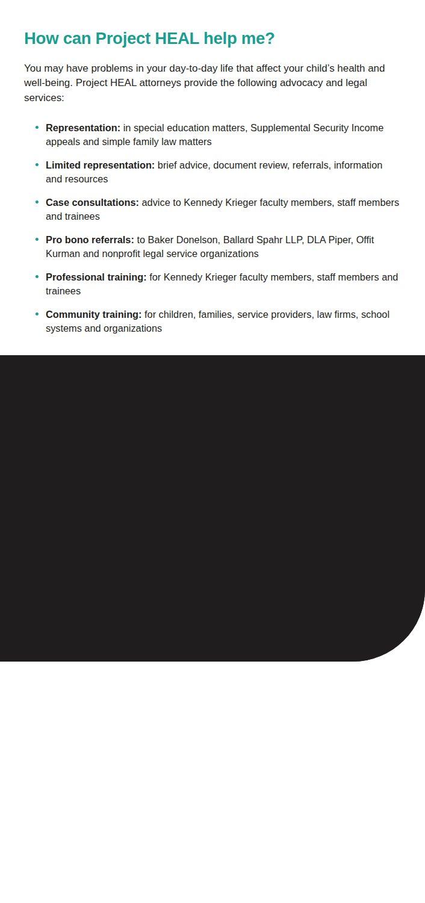How can Project HEAL help me?
You may have problems in your day-to-day life that affect your child’s health and well-being. Project HEAL attorneys provide the following advocacy and legal services:
Representation: in special education matters, Supplemental Security Income appeals and simple family law matters
Limited representation: brief advice, document review, referrals, information and resources
Case consultations: advice to Kennedy Krieger faculty members, staff members and trainees
Pro bono referrals: to Baker Donelson, Ballard Spahr LLP, DLA Piper, Offit Kurman and nonprofit legal service organizations
Professional training: for Kennedy Krieger faculty members, staff members and trainees
Community training: for children, families, service providers, law firms, school systems and organizations
A woman and a young child look at a book together on the floor.